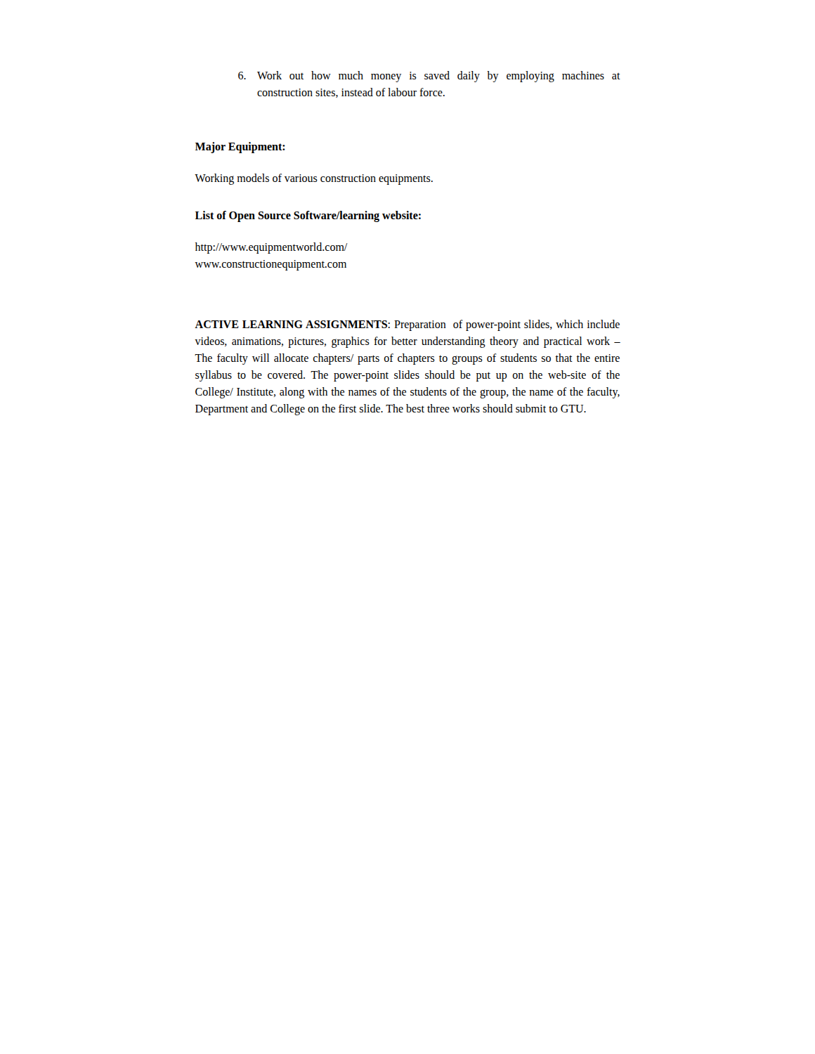Work out how much money is saved daily by employing machines at construction sites, instead of labour force.
Major Equipment:
Working models of various construction equipments.
List of Open Source Software/learning website:
http://www.equipmentworld.com/
www.constructionequipment.com
ACTIVE LEARNING ASSIGNMENTS: Preparation of power-point slides, which include videos, animations, pictures, graphics for better understanding theory and practical work – The faculty will allocate chapters/ parts of chapters to groups of students so that the entire syllabus to be covered. The power-point slides should be put up on the web-site of the College/ Institute, along with the names of the students of the group, the name of the faculty, Department and College on the first slide. The best three works should submit to GTU.